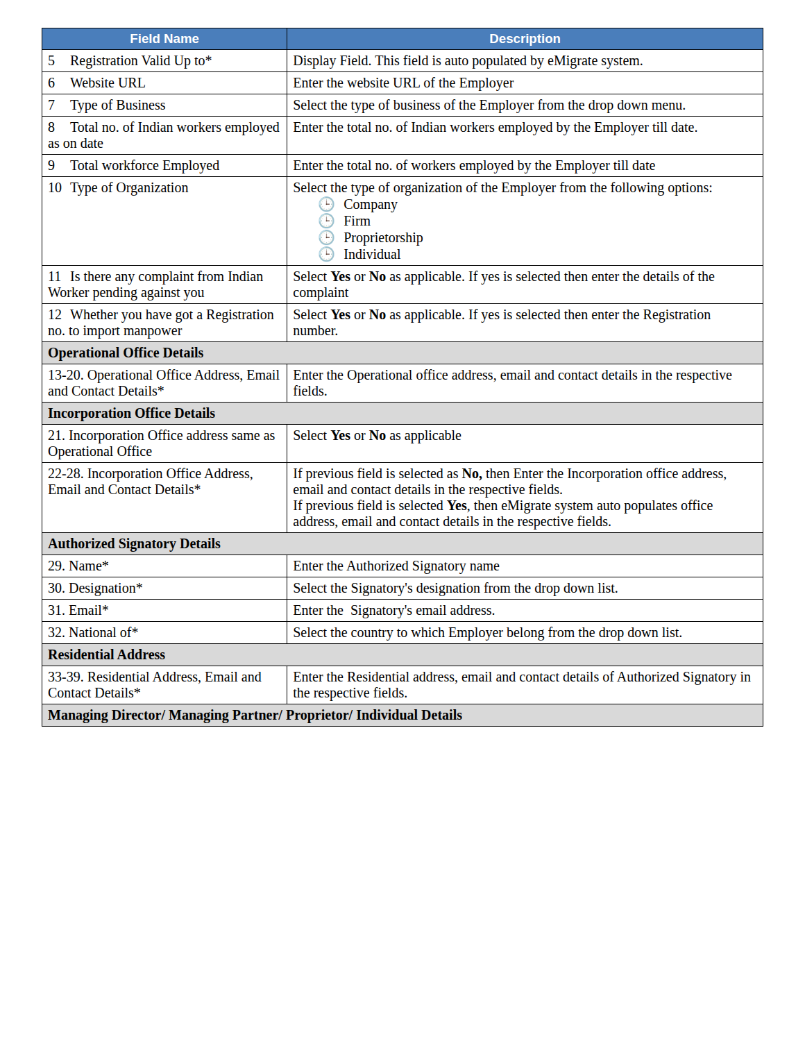| Field Name | Description |
| --- | --- |
| 5 Registration Valid Up to* | Display Field. This field is auto populated by eMigrate system. |
| 6 Website URL | Enter the website URL of the Employer |
| 7 Type of Business | Select the type of business of the Employer from the drop down menu. |
| 8 Total no. of Indian workers employed as on date | Enter the total no. of Indian workers employed by the Employer till date. |
| 9 Total workforce Employed | Enter the total no. of workers employed by the Employer till date |
| 10 Type of Organization | Select the type of organization of the Employer from the following options: Company Firm Proprietorship Individual |
| 11 Is there any complaint from Indian Worker pending against you | Select Yes or No as applicable. If yes is selected then enter the details of the complaint |
| 12 Whether you have got a Registration no. to import manpower | Select Yes or No as applicable. If yes is selected then enter the Registration number. |
| Operational Office Details |
| 13-20. Operational Office Address, Email and Contact Details* | Enter the Operational office address, email and contact details in the respective fields. |
| Incorporation Office Details |
| 21. Incorporation Office address same as Operational Office | Select Yes or No as applicable |
| 22-28. Incorporation Office Address, Email and Contact Details* | If previous field is selected as No, then Enter the Incorporation office address, email and contact details in the respective fields. If previous field is selected Yes , then eMigrate system auto populates office address, email and contact details in the respective fields. |
| Authorized Signatory Details |
| 29. Name* | Enter the Authorized Signatory name |
| 30. Designation* | Select the Signatory's designation from the drop down list. |
| 31. Email* | Enter the Signatory's email address. |
| 32. National of* | Select the country to which Employer belong from the drop down list. |
| Residential Address |
| 33-39. Residential Address, Email and Contact Details* | Enter the Residential address, email and contact details of Authorized Signatory in the respective fields. |
| Managing Director/ Managing Partner/ Proprietor/ Individual Details |